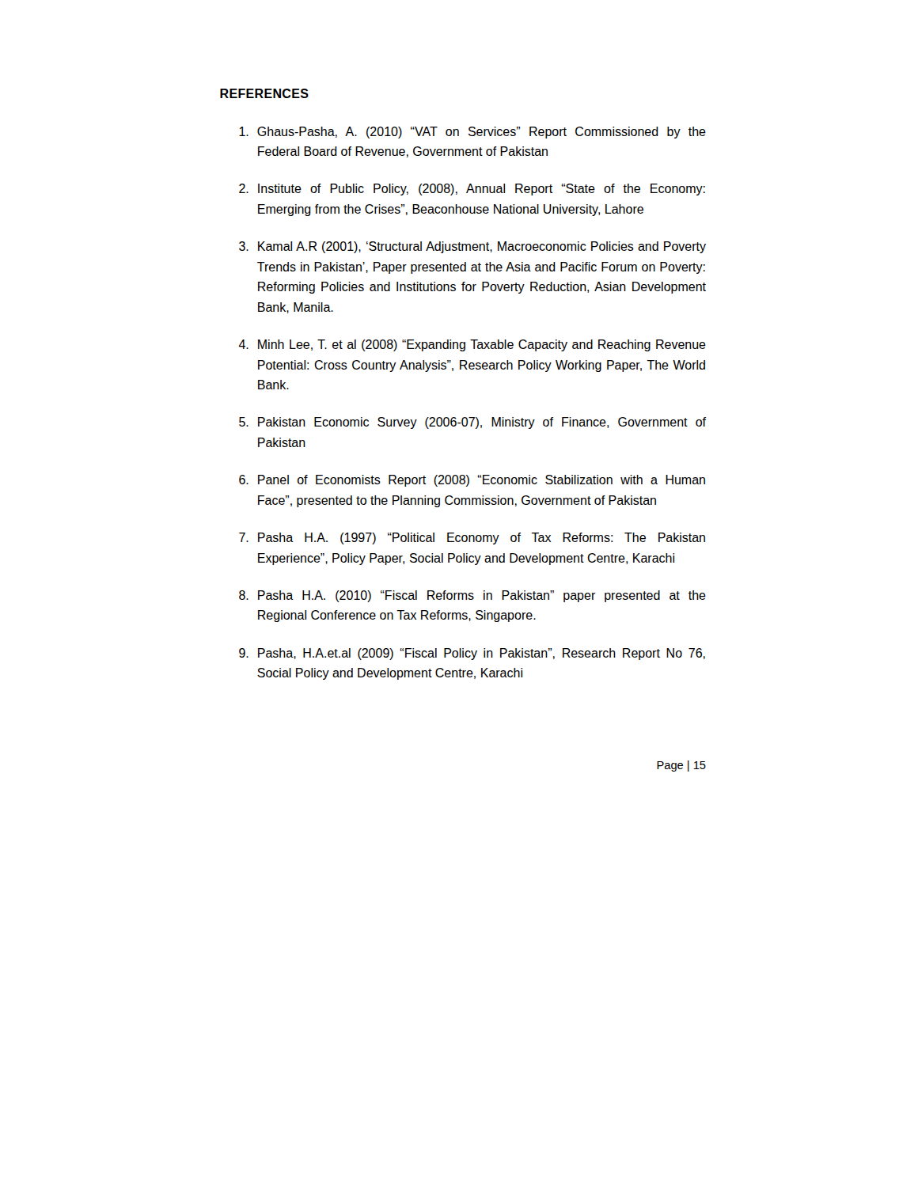REFERENCES
Ghaus-Pasha, A. (2010) “VAT on Services” Report Commissioned by the Federal Board of Revenue, Government of Pakistan
Institute of Public Policy, (2008), Annual Report “State of the Economy: Emerging from the Crises”, Beaconhouse National University, Lahore
Kamal A.R (2001), ‘Structural Adjustment, Macroeconomic Policies and Poverty Trends in Pakistan’, Paper presented at the Asia and Pacific Forum on Poverty: Reforming Policies and Institutions for Poverty Reduction, Asian Development Bank, Manila.
Minh Lee, T. et al (2008) “Expanding Taxable Capacity and Reaching Revenue Potential: Cross Country Analysis”, Research Policy Working Paper, The World Bank.
Pakistan Economic Survey (2006-07), Ministry of Finance, Government of Pakistan
Panel of Economists Report (2008) “Economic Stabilization with a Human Face”, presented to the Planning Commission, Government of Pakistan
Pasha H.A. (1997) “Political Economy of Tax Reforms: The Pakistan Experience”, Policy Paper, Social Policy and Development Centre, Karachi
Pasha H.A. (2010) “Fiscal Reforms in Pakistan” paper presented at the Regional Conference on Tax Reforms, Singapore.
Pasha, H.A.et.al (2009) “Fiscal Policy in Pakistan”, Research Report No 76, Social Policy and Development Centre, Karachi
Page | 15